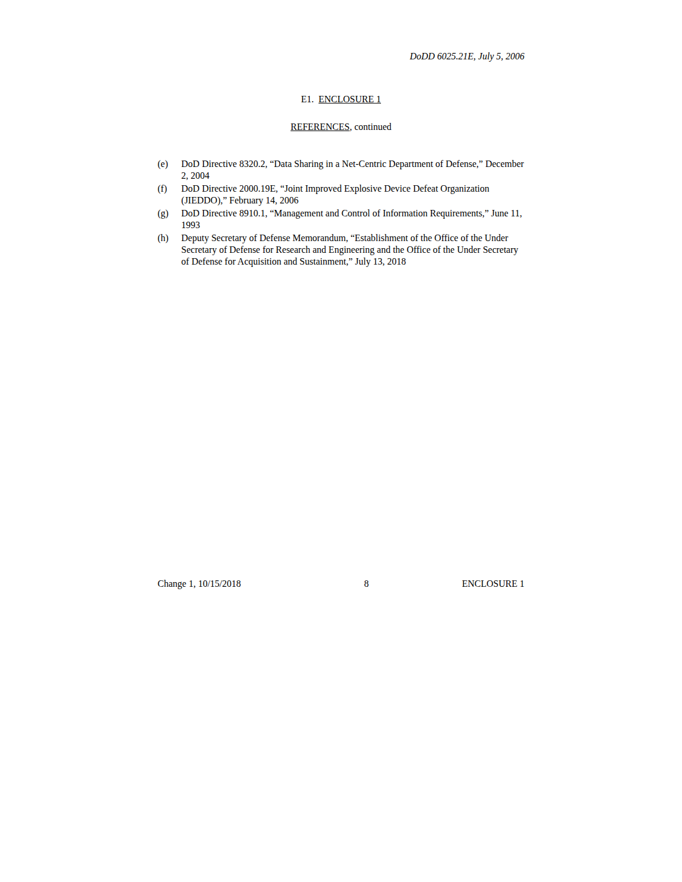DoDD 6025.21E, July 5, 2006
E1. ENCLOSURE 1
REFERENCES, continued
(e) DoD Directive 8320.2, “Data Sharing in a Net-Centric Department of Defense,” December 2, 2004
(f) DoD Directive 2000.19E, “Joint Improved Explosive Device Defeat Organization (JIEDDO),” February 14, 2006
(g) DoD Directive 8910.1, “Management and Control of Information Requirements,” June 11, 1993
(h) Deputy Secretary of Defense Memorandum, “Establishment of the Office of the Under Secretary of Defense for Research and Engineering and the Office of the Under Secretary of Defense for Acquisition and Sustainment,” July 13, 2018
| Change 1, 10/15/2018 | 8 | ENCLOSURE 1 |